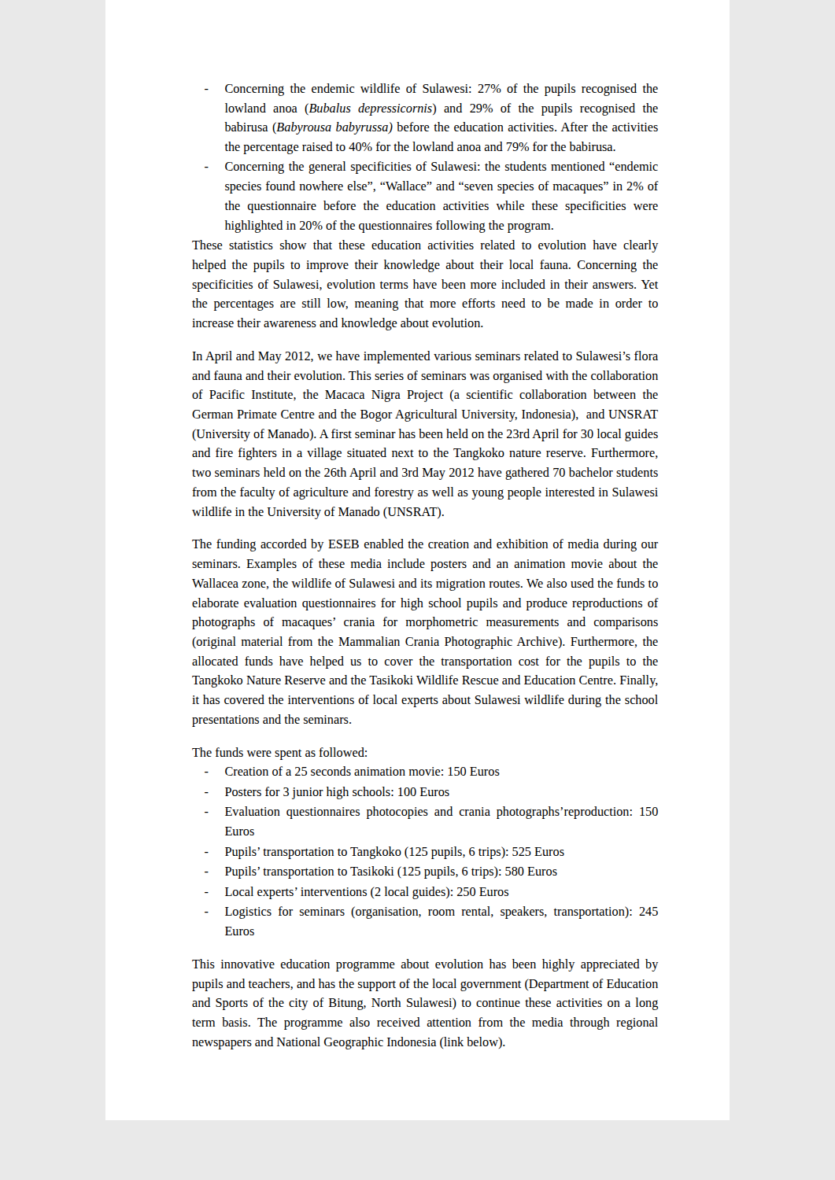Concerning the endemic wildlife of Sulawesi: 27% of the pupils recognised the lowland anoa (Bubalus depressicornis) and 29% of the pupils recognised the babirusa (Babyrousa babyrussa) before the education activities. After the activities the percentage raised to 40% for the lowland anoa and 79% for the babirusa.
Concerning the general specificities of Sulawesi: the students mentioned “endemic species found nowhere else”, “Wallace” and “seven species of macaques” in 2% of the questionnaire before the education activities while these specificities were highlighted in 20% of the questionnaires following the program.
These statistics show that these education activities related to evolution have clearly helped the pupils to improve their knowledge about their local fauna. Concerning the specificities of Sulawesi, evolution terms have been more included in their answers. Yet the percentages are still low, meaning that more efforts need to be made in order to increase their awareness and knowledge about evolution.
In April and May 2012, we have implemented various seminars related to Sulawesi’s flora and fauna and their evolution. This series of seminars was organised with the collaboration of Pacific Institute, the Macaca Nigra Project (a scientific collaboration between the German Primate Centre and the Bogor Agricultural University, Indonesia), and UNSRAT (University of Manado). A first seminar has been held on the 23rd April for 30 local guides and fire fighters in a village situated next to the Tangkoko nature reserve. Furthermore, two seminars held on the 26th April and 3rd May 2012 have gathered 70 bachelor students from the faculty of agriculture and forestry as well as young people interested in Sulawesi wildlife in the University of Manado (UNSRAT).
The funding accorded by ESEB enabled the creation and exhibition of media during our seminars. Examples of these media include posters and an animation movie about the Wallacea zone, the wildlife of Sulawesi and its migration routes. We also used the funds to elaborate evaluation questionnaires for high school pupils and produce reproductions of photographs of macaques’ crania for morphometric measurements and comparisons (original material from the Mammalian Crania Photographic Archive). Furthermore, the allocated funds have helped us to cover the transportation cost for the pupils to the Tangkoko Nature Reserve and the Tasikoki Wildlife Rescue and Education Centre. Finally, it has covered the interventions of local experts about Sulawesi wildlife during the school presentations and the seminars.
The funds were spent as followed:
Creation of a 25 seconds animation movie: 150 Euros
Posters for 3 junior high schools: 100 Euros
Evaluation questionnaires photocopies and crania photographs’reproduction: 150 Euros
Pupils’ transportation to Tangkoko (125 pupils, 6 trips): 525 Euros
Pupils’ transportation to Tasikoki (125 pupils, 6 trips): 580 Euros
Local experts’ interventions (2 local guides): 250 Euros
Logistics for seminars (organisation, room rental, speakers, transportation): 245 Euros
This innovative education programme about evolution has been highly appreciated by pupils and teachers, and has the support of the local government (Department of Education and Sports of the city of Bitung, North Sulawesi) to continue these activities on a long term basis. The programme also received attention from the media through regional newspapers and National Geographic Indonesia (link below).